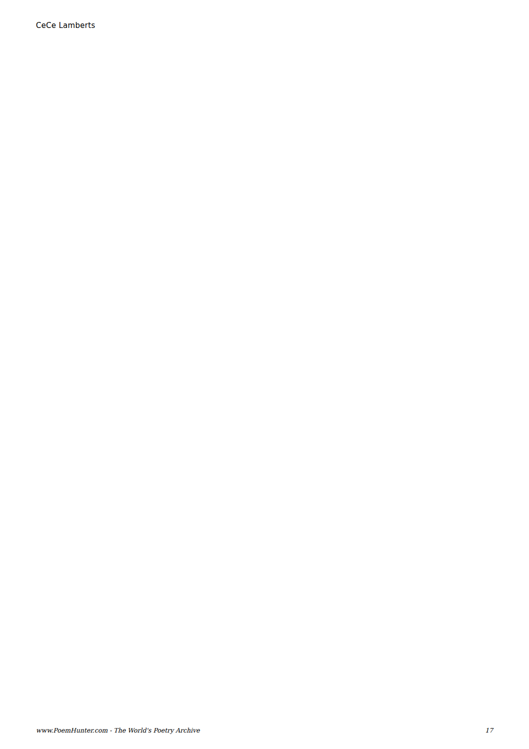CeCe Lamberts
www.PoemHunter.com - The World's Poetry Archive 17